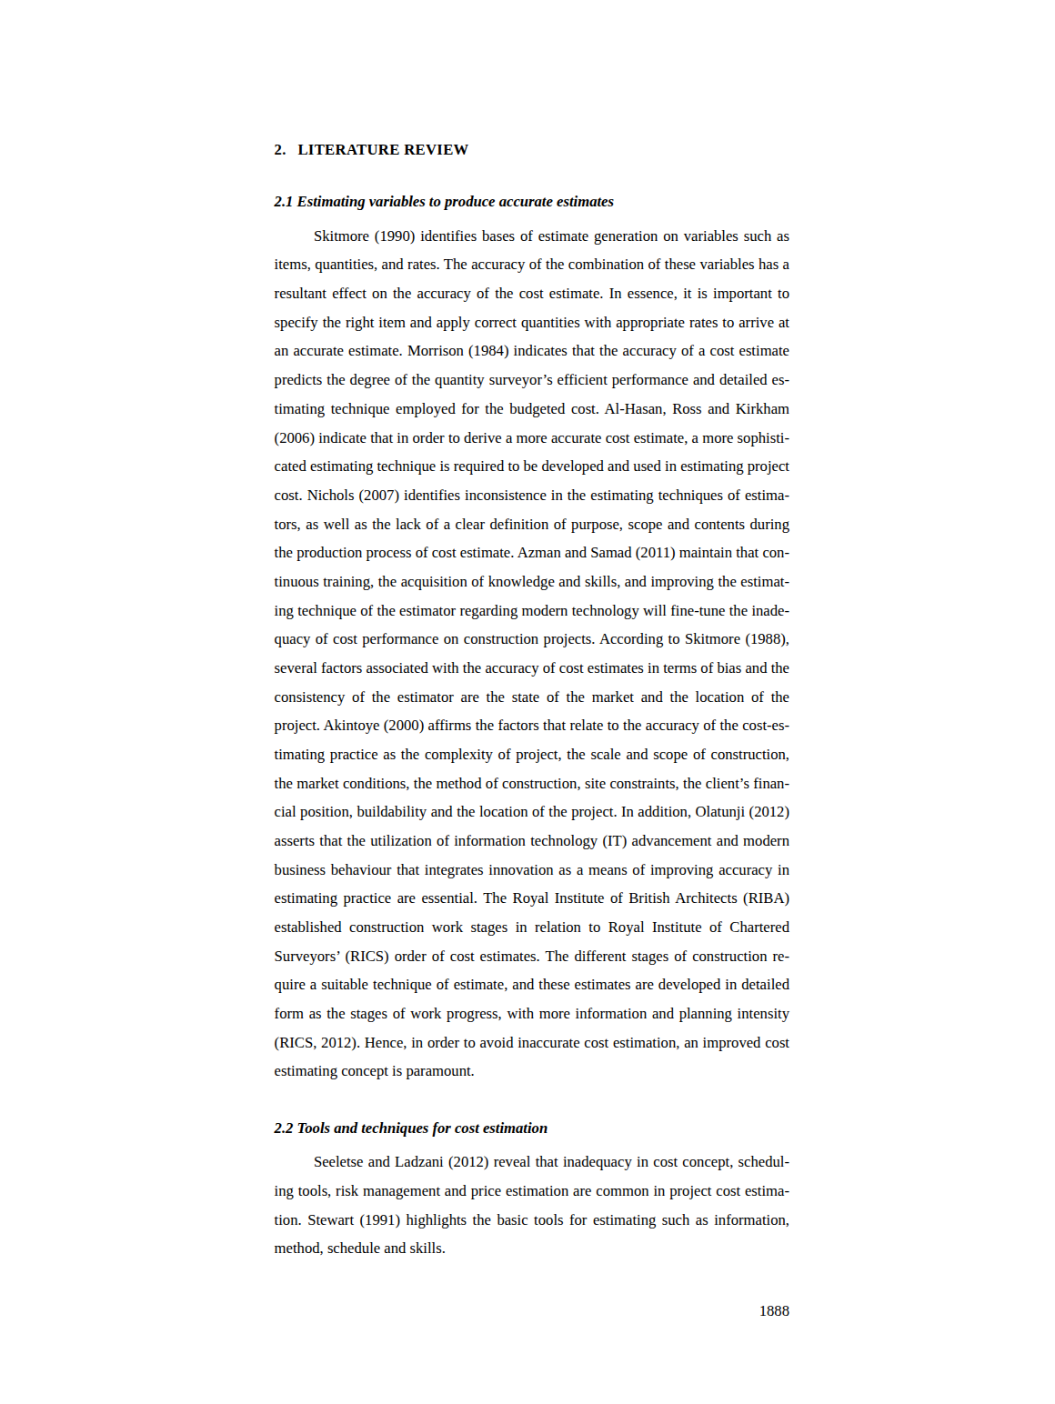2. LITERATURE REVIEW
2.1 Estimating variables to produce accurate estimates
Skitmore (1990) identifies bases of estimate generation on variables such as items, quantities, and rates. The accuracy of the combination of these variables has a resultant effect on the accuracy of the cost estimate. In essence, it is important to specify the right item and apply correct quantities with appropriate rates to arrive at an accurate estimate. Morrison (1984) indicates that the accuracy of a cost estimate predicts the degree of the quantity surveyor’s efficient performance and detailed estimating technique employed for the budgeted cost. Al-Hasan, Ross and Kirkham (2006) indicate that in order to derive a more accurate cost estimate, a more sophisticated estimating technique is required to be developed and used in estimating project cost. Nichols (2007) identifies inconsistence in the estimating techniques of estimators, as well as the lack of a clear definition of purpose, scope and contents during the production process of cost estimate. Azman and Samad (2011) maintain that continuous training, the acquisition of knowledge and skills, and improving the estimating technique of the estimator regarding modern technology will fine-tune the inadequacy of cost performance on construction projects. According to Skitmore (1988), several factors associated with the accuracy of cost estimates in terms of bias and the consistency of the estimator are the state of the market and the location of the project. Akintoye (2000) affirms the factors that relate to the accuracy of the cost-estimating practice as the complexity of project, the scale and scope of construction, the market conditions, the method of construction, site constraints, the client’s financial position, buildability and the location of the project. In addition, Olatunji (2012) asserts that the utilization of information technology (IT) advancement and modern business behaviour that integrates innovation as a means of improving accuracy in estimating practice are essential. The Royal Institute of British Architects (RIBA) established construction work stages in relation to Royal Institute of Chartered Surveyors’ (RICS) order of cost estimates. The different stages of construction require a suitable technique of estimate, and these estimates are developed in detailed form as the stages of work progress, with more information and planning intensity (RICS, 2012). Hence, in order to avoid inaccurate cost estimation, an improved cost estimating concept is paramount.
2.2 Tools and techniques for cost estimation
Seeletse and Ladzani (2012) reveal that inadequacy in cost concept, scheduling tools, risk management and price estimation are common in project cost estimation. Stewart (1991) highlights the basic tools for estimating such as information, method, schedule and skills.
1888